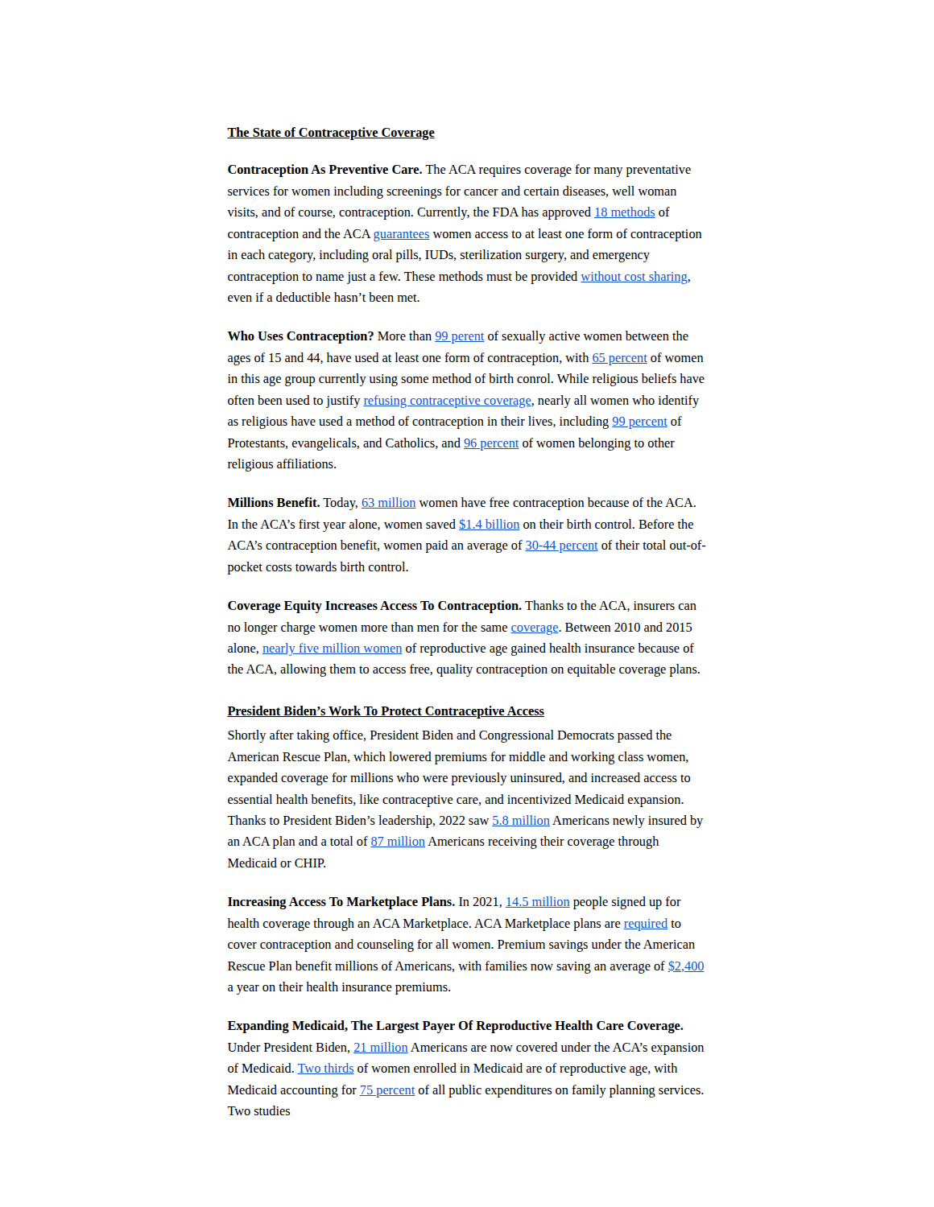The State of Contraceptive Coverage
Contraception As Preventive Care. The ACA requires coverage for many preventative services for women including screenings for cancer and certain diseases, well woman visits, and of course, contraception. Currently, the FDA has approved 18 methods of contraception and the ACA guarantees women access to at least one form of contraception in each category, including oral pills, IUDs, sterilization surgery, and emergency contraception to name just a few. These methods must be provided without cost sharing, even if a deductible hasn’t been met.
Who Uses Contraception? More than 99 perent of sexually active women between the ages of 15 and 44, have used at least one form of contraception, with 65 percent of women in this age group currently using some method of birth conrol. While religious beliefs have often been used to justify refusing contraceptive coverage, nearly all women who identify as religious have used a method of contraception in their lives, including 99 percent of Protestants, evangelicals, and Catholics, and 96 percent of women belonging to other religious affiliations.
Millions Benefit. Today, 63 million women have free contraception because of the ACA. In the ACA’s first year alone, women saved $1.4 billion on their birth control. Before the ACA’s contraception benefit, women paid an average of 30-44 percent of their total out-of-pocket costs towards birth control.
Coverage Equity Increases Access To Contraception. Thanks to the ACA, insurers can no longer charge women more than men for the same coverage. Between 2010 and 2015 alone, nearly five million women of reproductive age gained health insurance because of the ACA, allowing them to access free, quality contraception on equitable coverage plans.
President Biden’s Work To Protect Contraceptive Access
Shortly after taking office, President Biden and Congressional Democrats passed the American Rescue Plan, which lowered premiums for middle and working class women, expanded coverage for millions who were previously uninsured, and increased access to essential health benefits, like contraceptive care, and incentivized Medicaid expansion. Thanks to President Biden’s leadership, 2022 saw 5.8 million Americans newly insured by an ACA plan and a total of 87 million Americans receiving their coverage through Medicaid or CHIP.
Increasing Access To Marketplace Plans. In 2021, 14.5 million people signed up for health coverage through an ACA Marketplace. ACA Marketplace plans are required to cover contraception and counseling for all women. Premium savings under the American Rescue Plan benefit millions of Americans, with families now saving an average of $2,400 a year on their health insurance premiums.
Expanding Medicaid, The Largest Payer Of Reproductive Health Care Coverage.
Under President Biden, 21 million Americans are now covered under the ACA’s expansion of Medicaid. Two thirds of women enrolled in Medicaid are of reproductive age, with Medicaid accounting for 75 percent of all public expenditures on family planning services. Two studies